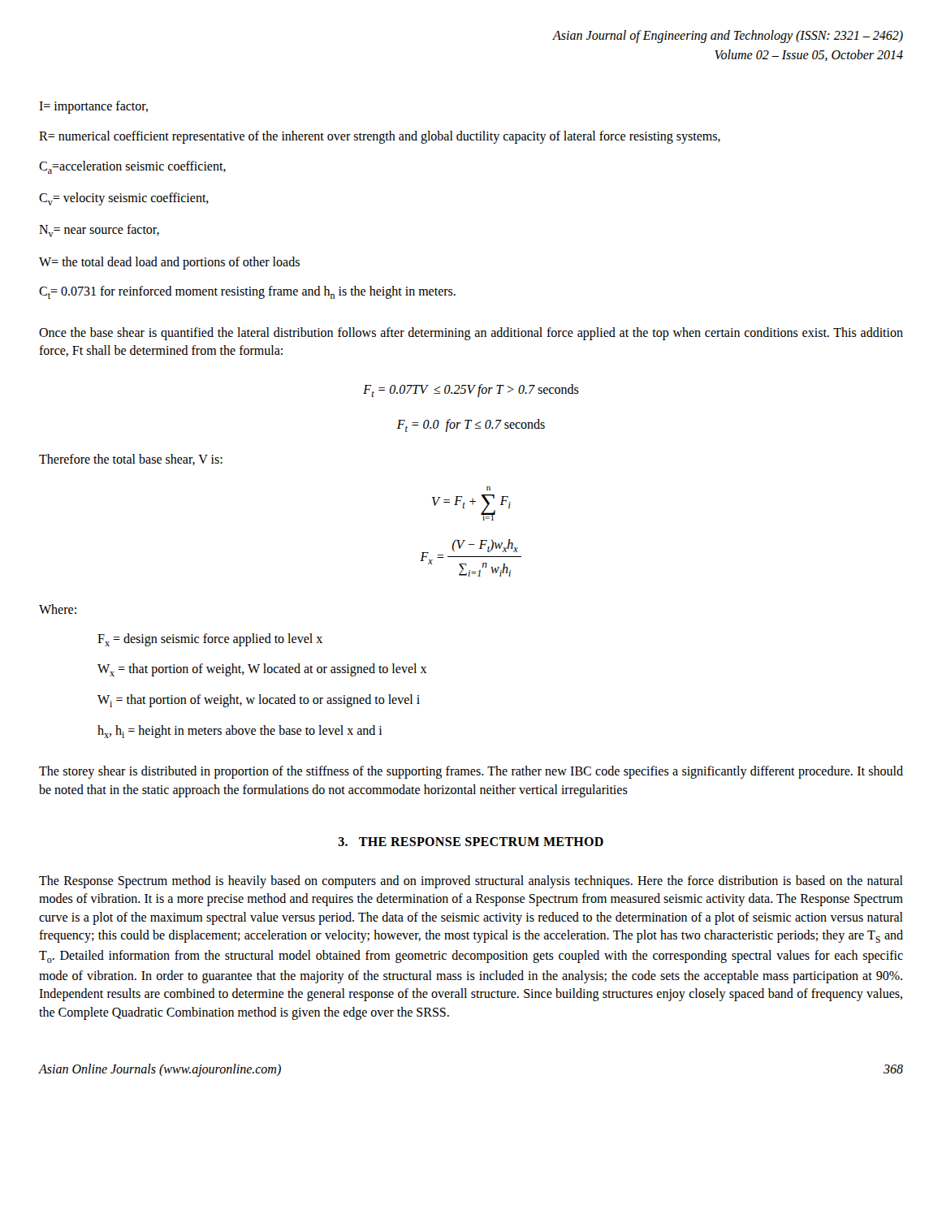Asian Journal of Engineering and Technology (ISSN: 2321 – 2462)
Volume 02 – Issue 05, October 2014
I= importance factor,
R= numerical coefficient representative of the inherent over strength and global ductility capacity of lateral force resisting systems,
Ca=acceleration seismic coefficient,
Cv= velocity seismic coefficient,
Nv= near source factor,
W= the total dead load and portions of other loads
Ct= 0.0731 for reinforced moment resisting frame and hn is the height in meters.
Once the base shear is quantified the lateral distribution follows after determining an additional force applied at the top when certain conditions exist. This addition force, Ft shall be determined from the formula:
Ft = 0.07TV ≤ 0.25V for T > 0.7 seconds
Ft = 0.0 for T ≤ 0.7 seconds
Therefore the total base shear, V is:
V = Ft + n ∑ i=1 Fi
Fx = (V − Ft)wxhx ∑i=1n wihi
Where:
Fx = design seismic force applied to level x
Wx = that portion of weight, W located at or assigned to level x
Wi = that portion of weight, w located to or assigned to level i
hx, hi = height in meters above the base to level x and i
The storey shear is distributed in proportion of the stiffness of the supporting frames. The rather new IBC code specifies a significantly different procedure. It should be noted that in the static approach the formulations do not accommodate horizontal neither vertical irregularities
3. THE RESPONSE SPECTRUM METHOD
The Response Spectrum method is heavily based on computers and on improved structural analysis techniques. Here the force distribution is based on the natural modes of vibration. It is a more precise method and requires the determination of a Response Spectrum from measured seismic activity data. The Response Spectrum curve is a plot of the maximum spectral value versus period. The data of the seismic activity is reduced to the determination of a plot of seismic action versus natural frequency; this could be displacement; acceleration or velocity; however, the most typical is the acceleration. The plot has two characteristic periods; they are TS and To. Detailed information from the structural model obtained from geometric decomposition gets coupled with the corresponding spectral values for each specific mode of vibration. In order to guarantee that the majority of the structural mass is included in the analysis; the code sets the acceptable mass participation at 90%. Independent results are combined to determine the general response of the overall structure. Since building structures enjoy closely spaced band of frequency values, the Complete Quadratic Combination method is given the edge over the SRSS.
Asian Online Journals (www.ajouronline.com) 368